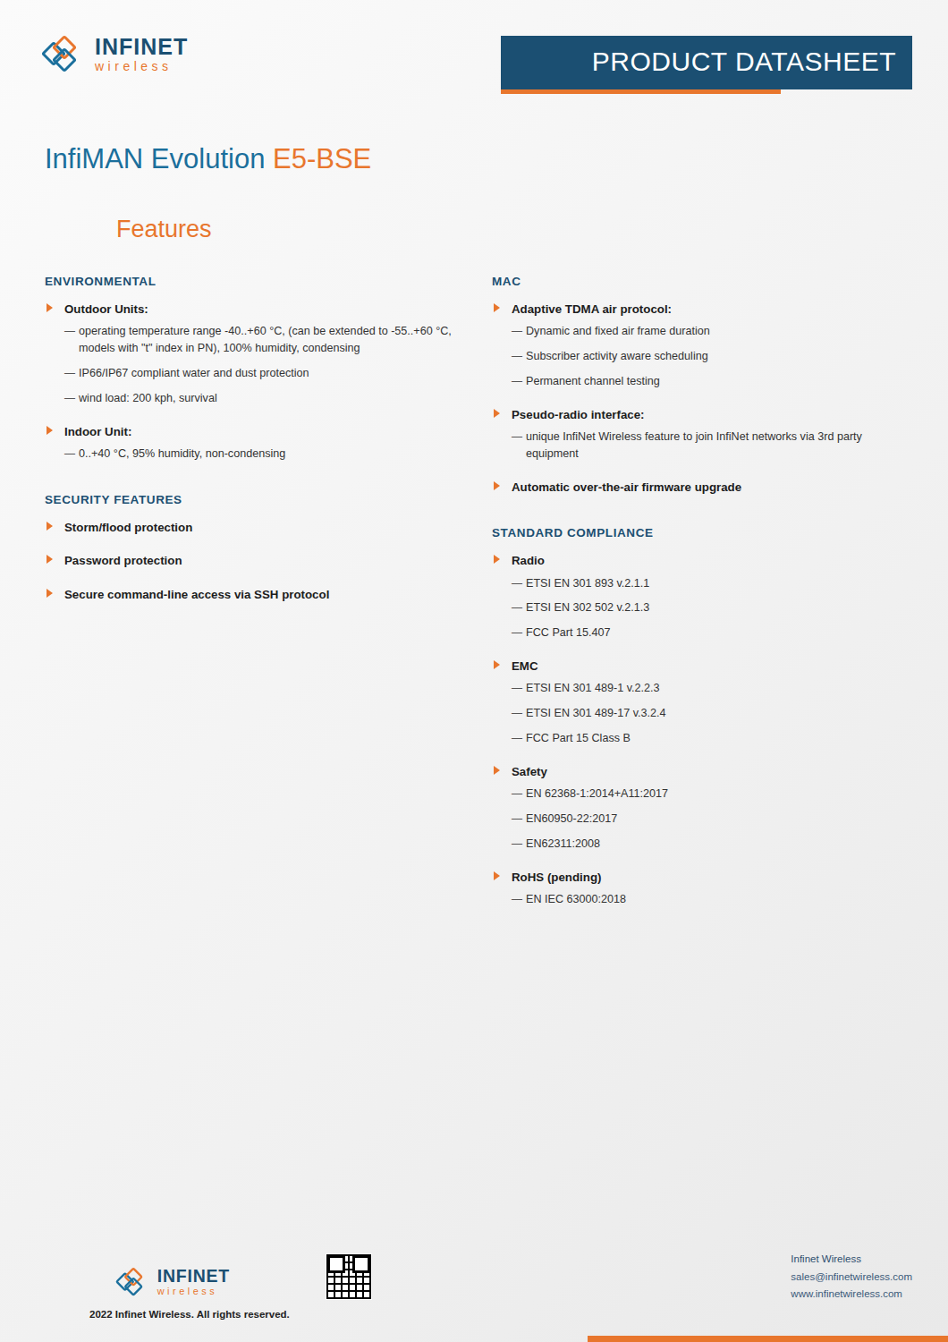INFINET
wireless
PRODUCT DATASHEET
InfiMAN Evolution E5-BSE
Features
Environmental
Outdoor Units:
operating temperature range -40..+60 °C, (can be extended to -55..+60 °C, models with "t" index in PN), 100% humidity, condensing
IP66/IP67 compliant water and dust protection
wind load: 200 kph, survival
Indoor Unit:
0..+40 °C, 95% humidity, non-condensing
Security features
Storm/flood protection
Password protection
Secure command-line access via SSH protocol
MAC
Adaptive TDMA air protocol:
Dynamic and fixed air frame duration
Subscriber activity aware scheduling
Permanent channel testing
Pseudo-radio interface:
unique InfiNet Wireless feature to join InfiNet networks via 3rd party equipment
Automatic over-the-air firmware upgrade
Standard compliance
Radio
ETSI EN 301 893 v.2.1.1
ETSI EN 302 502 v.2.1.3
FCC Part 15.407
EMC
ETSI EN 301 489-1 v.2.2.3
ETSI EN 301 489-17 v.3.2.4
FCC Part 15 Class B
Safety
EN 62368-1:2014+A11:2017
EN60950-22:2017
EN62311:2008
RoHS (pending)
EN IEC 63000:2018
INFINET
wireless
2022 Infinet Wireless. All rights reserved.
Infinet Wireless
sales@infinetwireless.com
www.infinetwireless.com